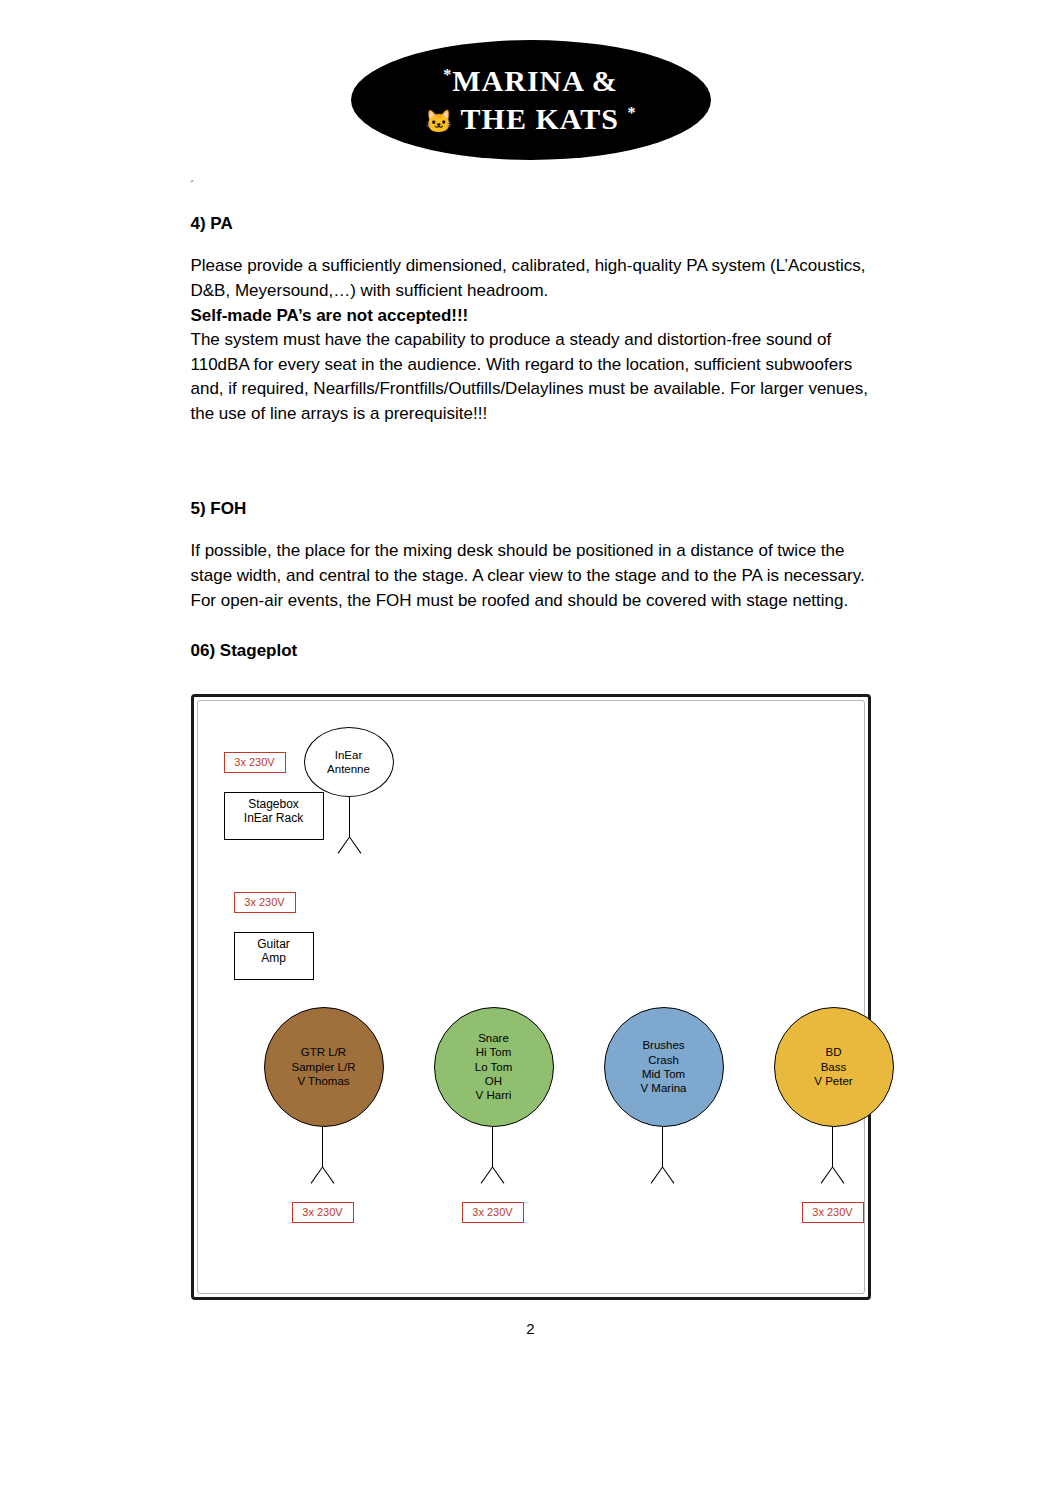*MARINA &
🐱 THE KATS *
´
4) PA
Please provide a sufficiently dimensioned, calibrated, high-quality PA system (L’Acoustics, D&B, Meyersound,…) with sufficient headroom.
Self-made PA’s are not accepted!!!
The system must have the capability to produce a steady and distortion-free sound of 110dBA for every seat in the audience. With regard to the location, sufficient subwoofers and, if required, Nearfills/Frontfills/Outfills/Delaylines must be available. For larger venues, the use of line arrays is a prerequisite!!!
5) FOH
If possible, the place for the mixing desk should be positioned in a distance of twice the stage width, and central to the stage. A clear view to the stage and to the PA is necessary.
For open-air events, the FOH must be roofed and should be covered with stage netting.
06) Stageplot
InEar
Antenne
3x 230V
Stagebox
InEar Rack
3x 230V
Guitar
Amp
GTR L/R
Sampler L/R
V Thomas
3x 230V
Snare
Hi Tom
Lo Tom
OH
V Harri
3x 230V
Brushes
Crash
Mid Tom
V Marina
BD
Bass
V Peter
3x 230V
2